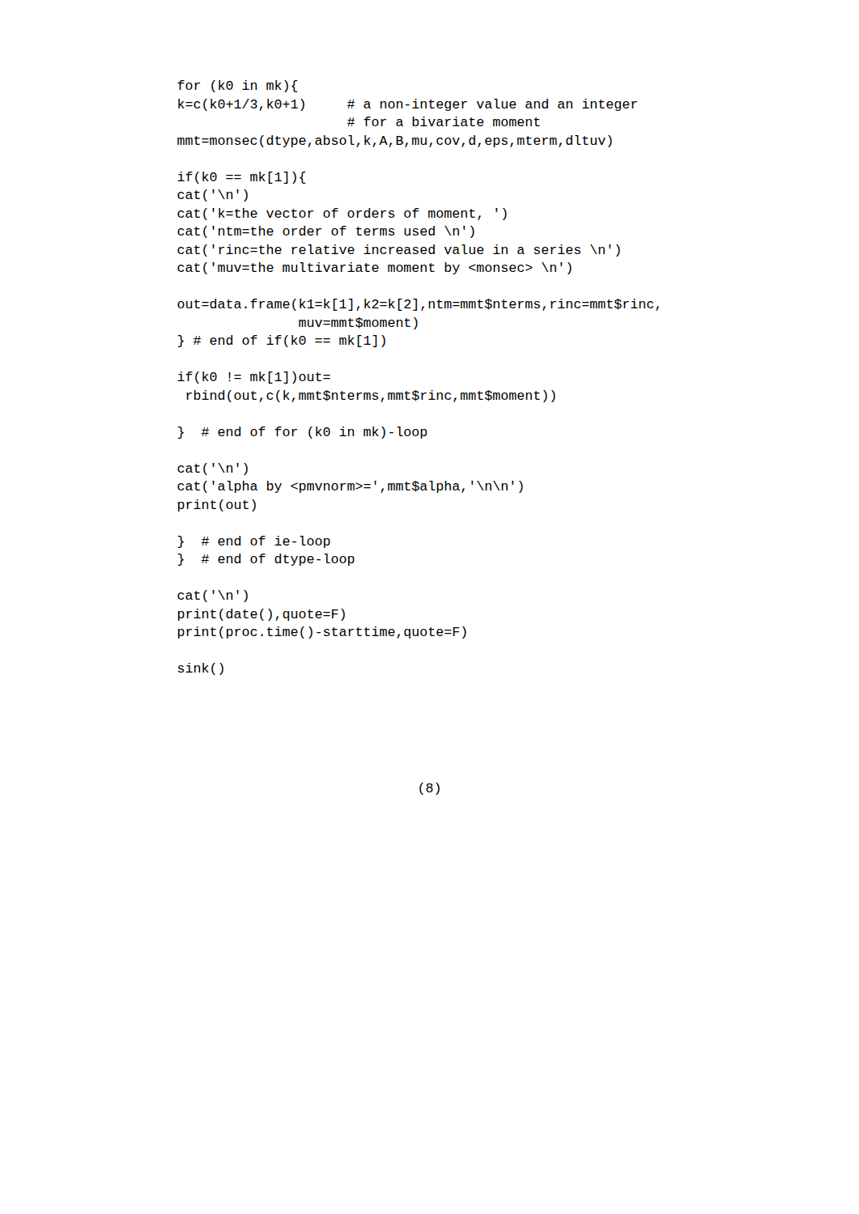for (k0 in mk){
k=c(k0+1/3,k0+1)     # a non-integer value and an integer
                     # for a bivariate moment
mmt=monsec(dtype,absol,k,A,B,mu,cov,d,eps,mterm,dltuv)

if(k0 == mk[1]){
cat('\n')
cat('k=the vector of orders of moment, ')
cat('ntm=the order of terms used \n')
cat('rinc=the relative increased value in a series \n')
cat('muv=the multivariate moment by <monsec> \n')

out=data.frame(k1=k[1],k2=k[2],ntm=mmt$nterms,rinc=mmt$rinc,
               muv=mmt$moment)
} # end of if(k0 == mk[1])

if(k0 != mk[1])out=
 rbind(out,c(k,mmt$nterms,mmt$rinc,mmt$moment))

}  # end of for (k0 in mk)-loop

cat('\n')
cat('alpha by <pmvnorm>=',mmt$alpha,'\n\n')
print(out)

}  # end of ie-loop
}  # end of dtype-loop

cat('\n')
print(date(),quote=F)
print(proc.time()-starttime,quote=F)

sink()
(8)